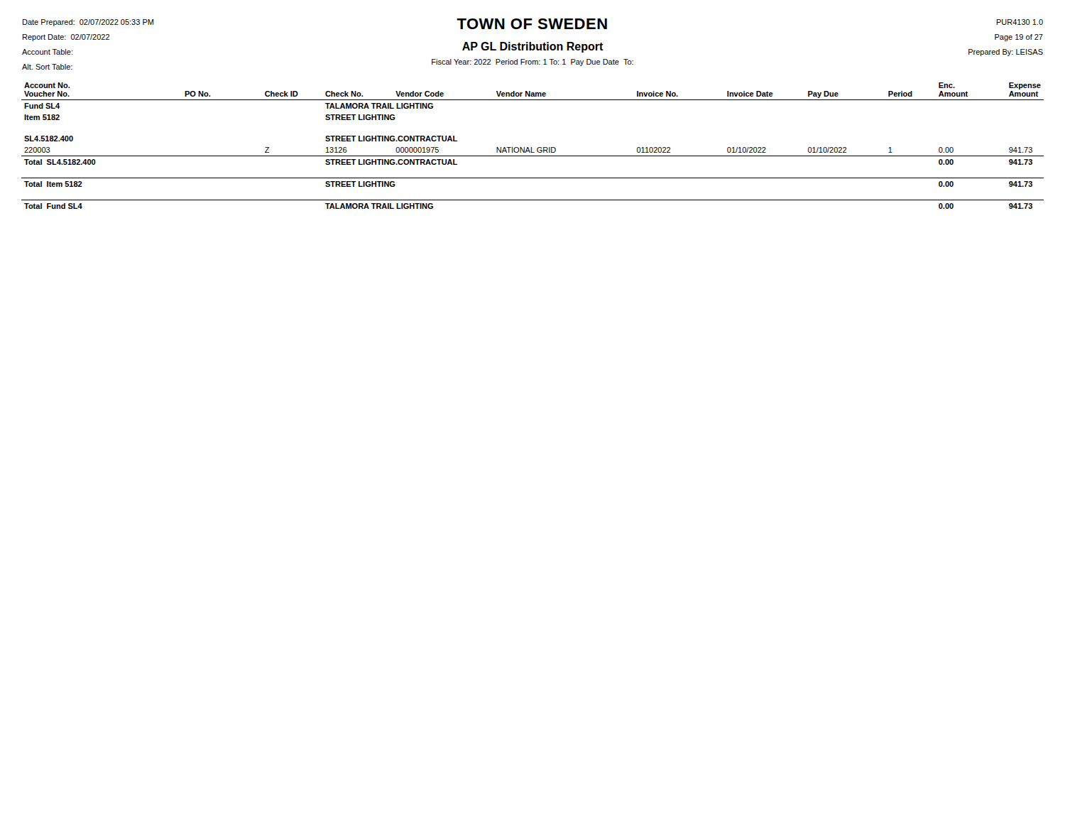| Date Prepared: 02/07/2022 05:33 PM Report Date: 02/07/2022 Account Table: Alt. Sort Table: | TOWN OF SWEDEN AP GL Distribution Report Fiscal Year: 2022 Period From: 1 To: 1 Pay Due Date To: | PUR4130 1.0 Page 19 of 27 Prepared By: LEISAS |
| Account No. Voucher No. | PO No. | Check ID | Check No. | Vendor Code | Vendor Name | Invoice No. | Invoice Date | Pay Due | Period | Enc. Amount | Expense Amount |
| --- | --- | --- | --- | --- | --- | --- | --- | --- | --- | --- | --- |
| Fund SL4 | | | TALAMORA TRAIL LIGHTING | | | | | |
| Item 5182 | | | STREET LIGHTING | | | | | |
| SL4.5182.400 | | | STREET LIGHTING.CONTRACTUAL | | | | | |
| 220003 | | Z | 13126 | 0000001975 | NATIONAL GRID | 01102022 | 01/10/2022 | 01/10/2022 | 1 | 0.00 | 941.73 |
| Total SL4.5182.400 | | | STREET LIGHTING.CONTRACTUAL | | | | 0.00 | 941.73 |
| Total Item 5182 | | | STREET LIGHTING | | | | 0.00 | 941.73 |
| Total Fund SL4 | | | TALAMORA TRAIL LIGHTING | | | | 0.00 | 941.73 |